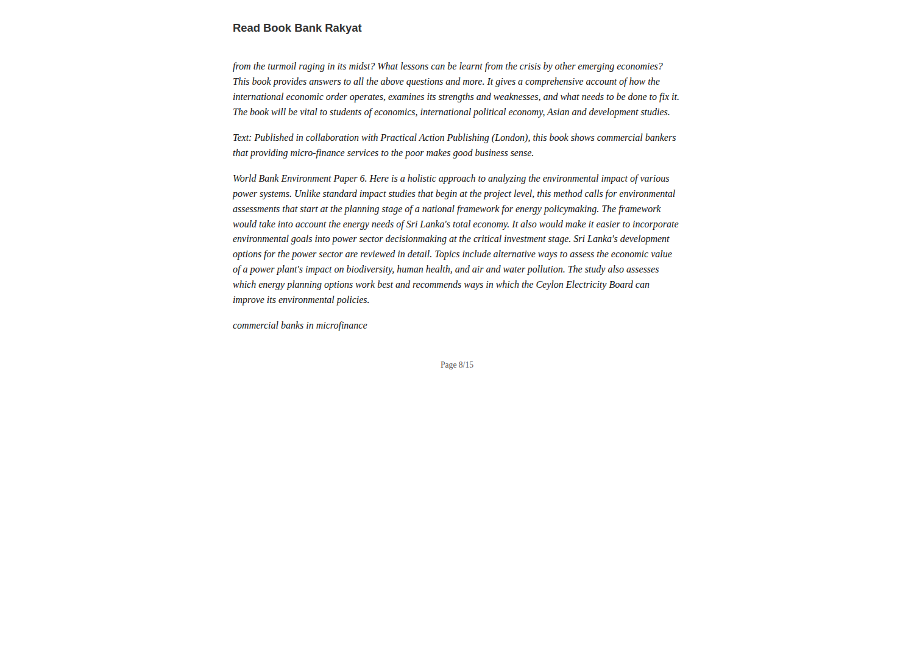Read Book Bank Rakyat
from the turmoil raging in its midst? What lessons can be learnt from the crisis by other emerging economies? This book provides answers to all the above questions and more. It gives a comprehensive account of how the international economic order operates, examines its strengths and weaknesses, and what needs to be done to fix it. The book will be vital to students of economics, international political economy, Asian and development studies.
Text: Published in collaboration with Practical Action Publishing (London), this book shows commercial bankers that providing micro-finance services to the poor makes good business sense.
World Bank Environment Paper 6. Here is a holistic approach to analyzing the environmental impact of various power systems. Unlike standard impact studies that begin at the project level, this method calls for environmental assessments that start at the planning stage of a national framework for energy policymaking. The framework would take into account the energy needs of Sri Lanka's total economy. It also would make it easier to incorporate environmental goals into power sector decisionmaking at the critical investment stage. Sri Lanka's development options for the power sector are reviewed in detail. Topics include alternative ways to assess the economic value of a power plant's impact on biodiversity, human health, and air and water pollution. The study also assesses which energy planning options work best and recommends ways in which the Ceylon Electricity Board can improve its environmental policies.
commercial banks in microfinance
Page 8/15